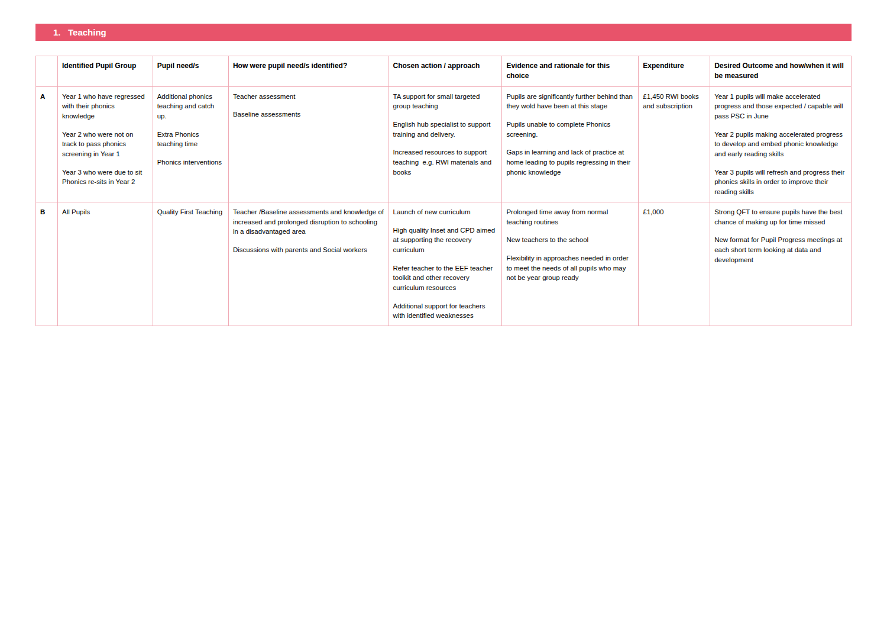1. Teaching
| | Identified Pupil Group | Pupil need/s | How were pupil need/s identified? | Chosen action / approach | Evidence and rationale for this choice | Expenditure | Desired Outcome and how/when it will be measured |
| --- | --- | --- | --- | --- | --- | --- | --- |
| A | Year 1 who have regressed with their phonics knowledge Year 2 who were not on track to pass phonics screening in Year 1 Year 3 who were due to sit Phonics re-sits in Year 2 | Additional phonics teaching and catch up. Extra Phonics teaching time Phonics interventions | Teacher assessment Baseline assessments | TA support for small targeted group teaching English hub specialist to support training and delivery. Increased resources to support teaching e.g. RWI materials and books | Pupils are significantly further behind than they wold have been at this stage Pupils unable to complete Phonics screening. Gaps in learning and lack of practice at home leading to pupils regressing in their phonic knowledge | £1,450 RWI books and subscription | Year 1 pupils will make accelerated progress and those expected / capable will pass PSC in June Year 2 pupils making accelerated progress to develop and embed phonic knowledge and early reading skills Year 3 pupils will refresh and progress their phonics skills in order to improve their reading skills |
| B | All Pupils | Quality First Teaching | Teacher /Baseline assessments and knowledge of increased and prolonged disruption to schooling in a disadvantaged area Discussions with parents and Social workers | Launch of new curriculum High quality Inset and CPD aimed at supporting the recovery curriculum Refer teacher to the EEF teacher toolkit and other recovery curriculum resources Additional support for teachers with identified weaknesses | Prolonged time away from normal teaching routines New teachers to the school Flexibility in approaches needed in order to meet the needs of all pupils who may not be year group ready | £1,000 | Strong QFT to ensure pupils have the best chance of making up for time missed New format for Pupil Progress meetings at each short term looking at data and development |